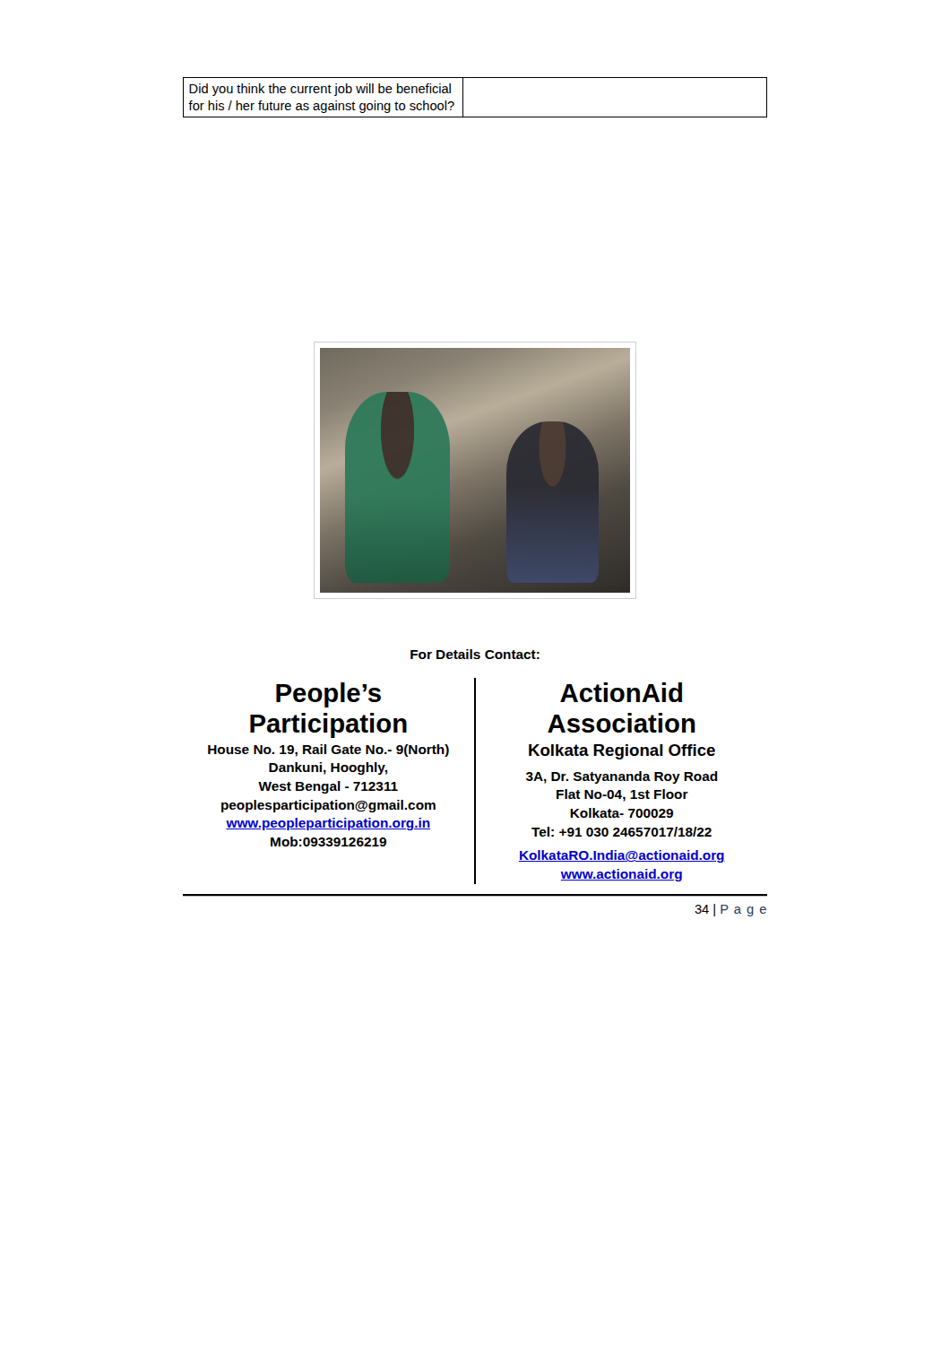| Did you think the current job will be beneficial for his / her future as against going to school? | |
For Details Contact:
People’s Participation
House No. 19, Rail Gate No.- 9(North)
Dankuni, Hooghly,
West Bengal - 712311
peoplesparticipation@gmail.com
www.peopleparticipation.org.in
Mob:09339126219
ActionAid Association
Kolkata Regional Office
3A, Dr. Satyananda Roy Road
Flat No-04, 1st Floor
Kolkata- 700029
Tel: +91 030 24657017/18/22
KolkataRO.India@actionaid.org
www.actionaid.org
34 | P a g e